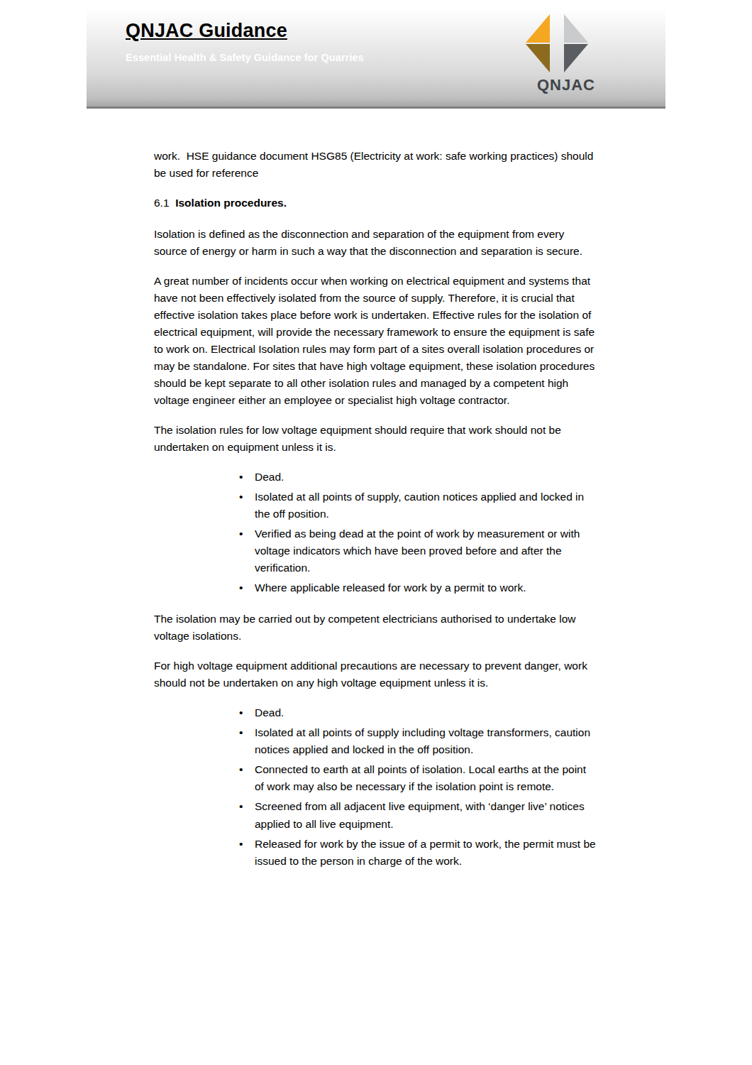QNJAC Guidance
Essential Health & Safety Guidance for Quarries
QNJAC
work. HSE guidance document HSG85 (Electricity at work: safe working practices) should be used for reference
6.1 Isolation procedures.
Isolation is defined as the disconnection and separation of the equipment from every source of energy or harm in such a way that the disconnection and separation is secure.
A great number of incidents occur when working on electrical equipment and systems that have not been effectively isolated from the source of supply. Therefore, it is crucial that effective isolation takes place before work is undertaken. Effective rules for the isolation of electrical equipment, will provide the necessary framework to ensure the equipment is safe to work on. Electrical Isolation rules may form part of a sites overall isolation procedures or may be standalone. For sites that have high voltage equipment, these isolation procedures should be kept separate to all other isolation rules and managed by a competent high voltage engineer either an employee or specialist high voltage contractor.
The isolation rules for low voltage equipment should require that work should not be undertaken on equipment unless it is.
Dead.
Isolated at all points of supply, caution notices applied and locked in the off position.
Verified as being dead at the point of work by measurement or with voltage indicators which have been proved before and after the verification.
Where applicable released for work by a permit to work.
The isolation may be carried out by competent electricians authorised to undertake low voltage isolations.
For high voltage equipment additional precautions are necessary to prevent danger, work should not be undertaken on any high voltage equipment unless it is.
Dead.
Isolated at all points of supply including voltage transformers, caution notices applied and locked in the off position.
Connected to earth at all points of isolation. Local earths at the point of work may also be necessary if the isolation point is remote.
Screened from all adjacent live equipment, with ‘danger live’ notices applied to all live equipment.
Released for work by the issue of a permit to work, the permit must be issued to the person in charge of the work.